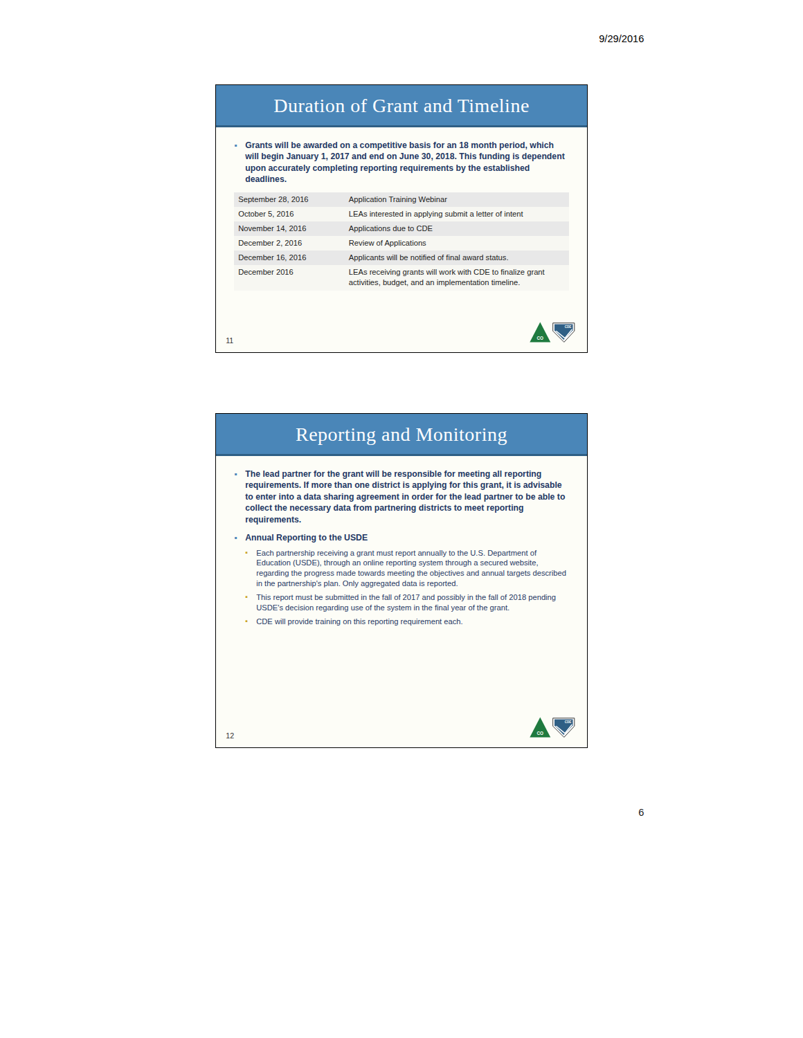9/29/2016
Duration of Grant and Timeline
Grants will be awarded on a competitive basis for an 18 month period, which will begin January 1, 2017 and end on June 30, 2018. This funding is dependent upon accurately completing reporting requirements by the established deadlines.
| September 28, 2016 | Application Training Webinar |
| October 5, 2016 | LEAs interested in applying submit a letter of intent |
| November 14, 2016 | Applications due to CDE |
| December 2, 2016 | Review of Applications |
| December 16, 2016 | Applicants will be notified of final award status. |
| December 2016 | LEAs receiving grants will work with CDE to finalize grant activities, budget, and an implementation timeline. |
11
CO CDE
Reporting and Monitoring
The lead partner for the grant will be responsible for meeting all reporting requirements. If more than one district is applying for this grant, it is advisable to enter into a data sharing agreement in order for the lead partner to be able to collect the necessary data from partnering districts to meet reporting requirements.
Annual Reporting to the USDE
Each partnership receiving a grant must report annually to the U.S. Department of Education (USDE), through an online reporting system through a secured website, regarding the progress made towards meeting the objectives and annual targets described in the partnership's plan. Only aggregated data is reported.
This report must be submitted in the fall of 2017 and possibly in the fall of 2018 pending USDE's decision regarding use of the system in the final year of the grant.
CDE will provide training on this reporting requirement each.
12
CO CDE
6